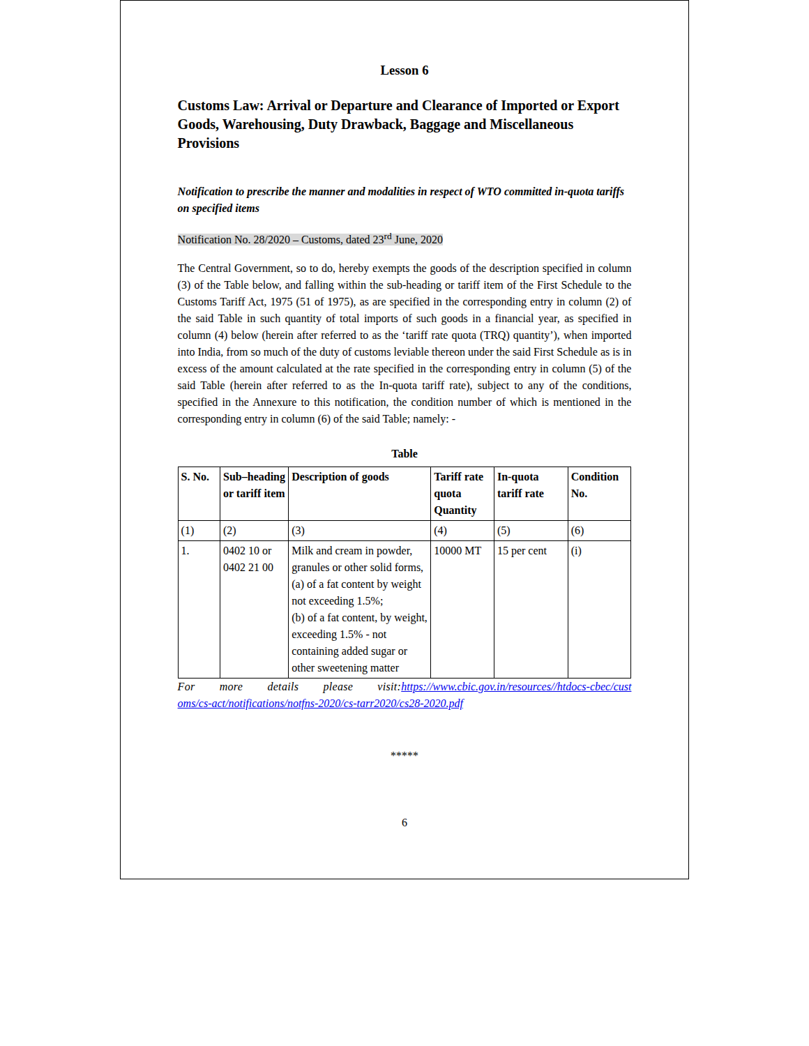Lesson 6
Customs Law: Arrival or Departure and Clearance of Imported or Export Goods, Warehousing, Duty Drawback, Baggage and Miscellaneous Provisions
Notification to prescribe the manner and modalities in respect of WTO committed in-quota tariffs on specified items
Notification No. 28/2020 – Customs, dated 23rd June, 2020
The Central Government, so to do, hereby exempts the goods of the description specified in column (3) of the Table below, and falling within the sub-heading or tariff item of the First Schedule to the Customs Tariff Act, 1975 (51 of 1975), as are specified in the corresponding entry in column (2) of the said Table in such quantity of total imports of such goods in a financial year, as specified in column (4) below (herein after referred to as the ‘tariff rate quota (TRQ) quantity’), when imported into India, from so much of the duty of customs leviable thereon under the said First Schedule as is in excess of the amount calculated at the rate specified in the corresponding entry in column (5) of the said Table (herein after referred to as the In-quota tariff rate), subject to any of the conditions, specified in the Annexure to this notification, the condition number of which is mentioned in the corresponding entry in column (6) of the said Table; namely: -
Table
| S. No. | Sub–heading or tariff item | Description of goods | Tariff rate quota Quantity | In-quota tariff rate | Condition No. |
| --- | --- | --- | --- | --- | --- |
| (1) | (2) | (3) | (4) | (5) | (6) |
| 1. | 0402 10 or 0402 21 00 | Milk and cream in powder, granules or other solid forms, (a) of a fat content by weight not exceeding 1.5%; (b) of a fat content, by weight, exceeding 1.5% - not containing added sugar or other sweetening matter | 10000 MT | 15 per cent | (i) |
For more details please visit: https://www.cbic.gov.in/resources//htdocs-cbec/customs/cs-act/notifications/notfns-2020/cs-tarr2020/cs28-2020.pdf
*****
6